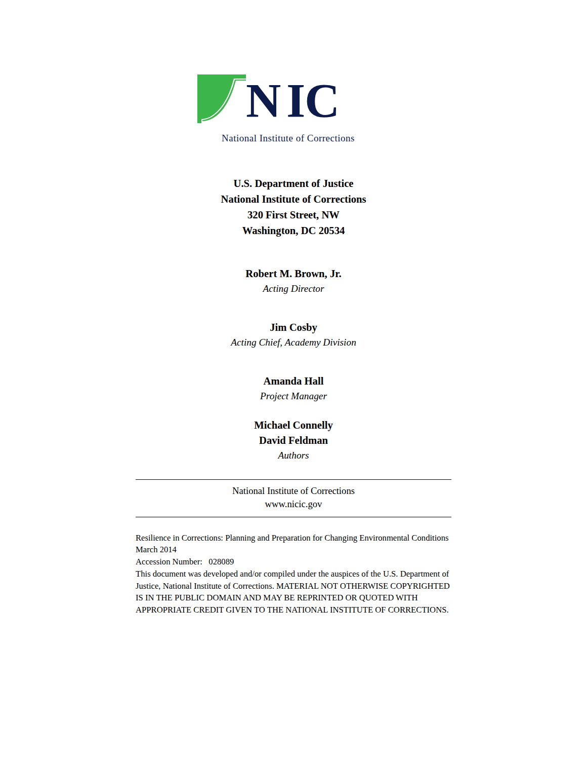N I C National Institute of Corrections
U.S. Department of Justice
National Institute of Corrections
320 First Street, NW
Washington, DC 20534
Robert M. Brown, Jr.
Acting Director
Jim Cosby
Acting Chief, Academy Division
Amanda Hall
Project Manager
Michael Connelly
David Feldman
Authors
National Institute of Corrections
www.nicic.gov
Resilience in Corrections: Planning and Preparation for Changing Environmental Conditions
March 2014
Accession Number: 028089
This document was developed and/or compiled under the auspices of the U.S. Department of Justice, National Institute of Corrections. MATERIAL NOT OTHERWISE COPYRIGHTED IS IN THE PUBLIC DOMAIN AND MAY BE REPRINTED OR QUOTED WITH APPROPRIATE CREDIT GIVEN TO THE NATIONAL INSTITUTE OF CORRECTIONS.